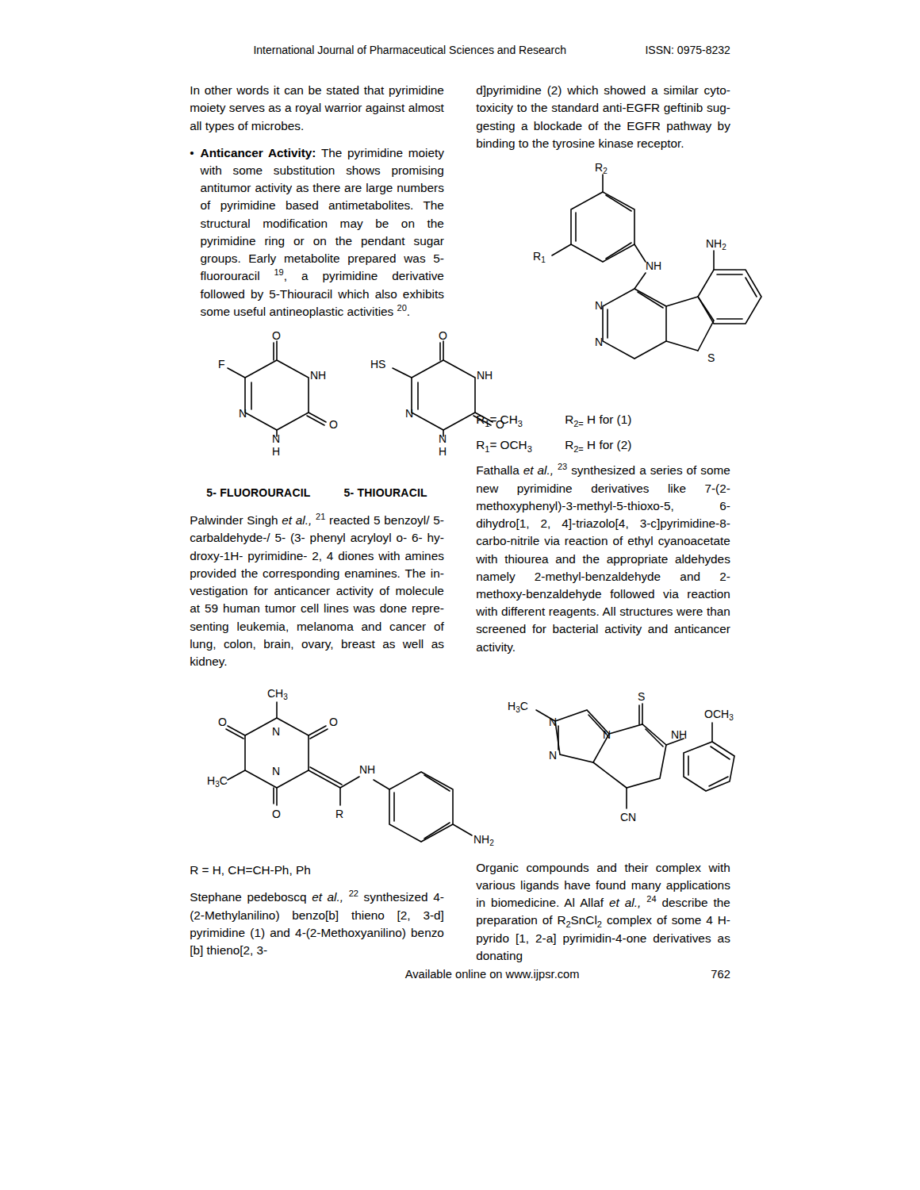International Journal of Pharmaceutical Sciences and Research
ISSN: 0975-8232
In other words it can be stated that pyrimidine moiety serves as a royal warrior against almost all types of microbes.
•
Anticancer Activity: The pyrimidine moiety with some substitution shows promising antitumor activity as there are large numbers of pyrimidine based antimetabolites. The structural modification may be on the pyrimidine ring or on the pendant sugar groups. Early metabolite prepared was 5-fluorouracil 19, a pyrimidine derivative followed by 5-Thiouracil which also exhibits some useful antineoplastic activities 20.
O F NH O N H N O HS NH O N H N
5- FLUOROURACIL
5- THIOURACIL
Palwinder Singh et al., 21 reacted 5 benzoyl/ 5-carbaldehyde-/ 5- (3- phenyl acryloyl o- 6- hydroxy-1H- pyrimidine- 2, 4 diones with amines provided the corresponding enamines. The investigation for anticancer activity of molecule at 59 human tumor cell lines was done representing leukemia, melanoma and cancer of lung, colon, brain, ovary, breast as well as kidney.
CH3 O O N N H3C O R NH NH2
R = H, CH=CH-Ph, Ph
Stephane pedeboscq et al., 22 synthesized 4-(2-Methylanilino) benzo[b] thieno [2, 3-d] pyrimidine (1) and 4-(2-Methoxyanilino) benzo [b] thieno[2, 3-
d]pyrimidine (2) which showed a similar cytotoxicity to the standard anti-EGFR geftinib suggesting a blockade of the EGFR pathway by binding to the tyrosine kinase receptor.
R2 R1 NH NH2 N N S
R1= CH3
R2= H for (1)
R1= OCH3
R2= H for (2)
Fathalla et al., 23 synthesized a series of some new pyrimidine derivatives like 7-(2-methoxyphenyl)-3-methyl-5-thioxo-5, 6-dihydro[1, 2, 4]-triazolo[4, 3-c]pyrimidine-8-carbo-nitrile via reaction of ethyl cyanoacetate with thiourea and the appropriate aldehydes namely 2-methyl-benzaldehyde and 2-methoxy-benzaldehyde followed via reaction with different reagents. All structures were than screened for bacterial activity and anticancer activity.
H3C S N N N NH CN OCH3
Organic compounds and their complex with various ligands have found many applications in biomedicine. Al Allaf et al., 24 describe the preparation of R2SnCl2 complex of some 4 H-pyrido [1, 2-a] pyrimidin-4-one derivatives as donating
Available online on www.ijpsr.com
762